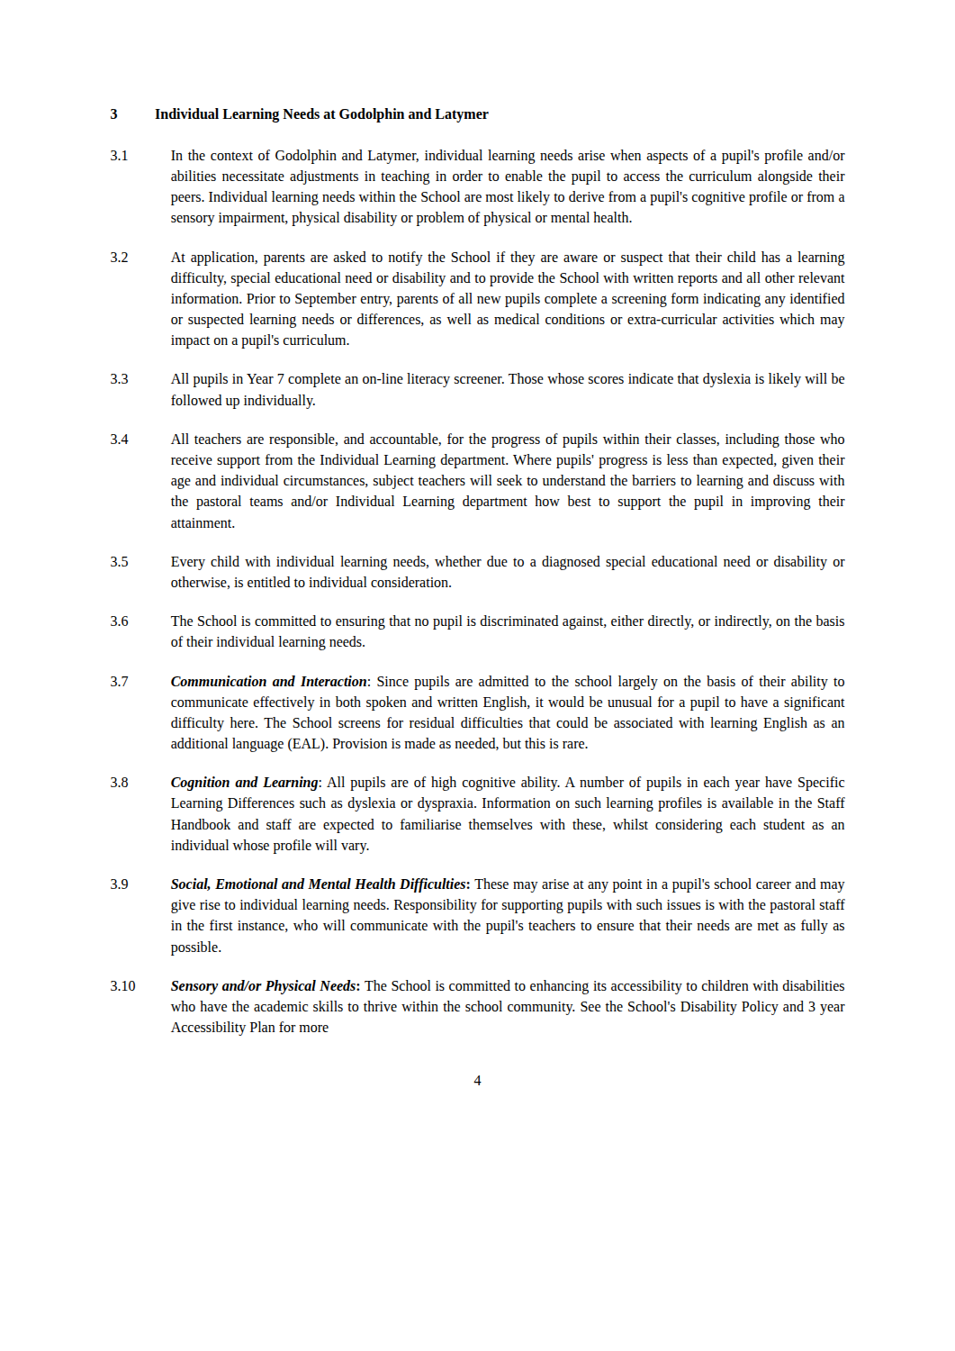3 Individual Learning Needs at Godolphin and Latymer
3.1 In the context of Godolphin and Latymer, individual learning needs arise when aspects of a pupil's profile and/or abilities necessitate adjustments in teaching in order to enable the pupil to access the curriculum alongside their peers. Individual learning needs within the School are most likely to derive from a pupil's cognitive profile or from a sensory impairment, physical disability or problem of physical or mental health.
3.2 At application, parents are asked to notify the School if they are aware or suspect that their child has a learning difficulty, special educational need or disability and to provide the School with written reports and all other relevant information. Prior to September entry, parents of all new pupils complete a screening form indicating any identified or suspected learning needs or differences, as well as medical conditions or extra-curricular activities which may impact on a pupil's curriculum.
3.3 All pupils in Year 7 complete an on-line literacy screener. Those whose scores indicate that dyslexia is likely will be followed up individually.
3.4 All teachers are responsible, and accountable, for the progress of pupils within their classes, including those who receive support from the Individual Learning department. Where pupils' progress is less than expected, given their age and individual circumstances, subject teachers will seek to understand the barriers to learning and discuss with the pastoral teams and/or Individual Learning department how best to support the pupil in improving their attainment.
3.5 Every child with individual learning needs, whether due to a diagnosed special educational need or disability or otherwise, is entitled to individual consideration.
3.6 The School is committed to ensuring that no pupil is discriminated against, either directly, or indirectly, on the basis of their individual learning needs.
3.7 Communication and Interaction: Since pupils are admitted to the school largely on the basis of their ability to communicate effectively in both spoken and written English, it would be unusual for a pupil to have a significant difficulty here. The School screens for residual difficulties that could be associated with learning English as an additional language (EAL). Provision is made as needed, but this is rare.
3.8 Cognition and Learning: All pupils are of high cognitive ability. A number of pupils in each year have Specific Learning Differences such as dyslexia or dyspraxia. Information on such learning profiles is available in the Staff Handbook and staff are expected to familiarise themselves with these, whilst considering each student as an individual whose profile will vary.
3.9 Social, Emotional and Mental Health Difficulties: These may arise at any point in a pupil's school career and may give rise to individual learning needs. Responsibility for supporting pupils with such issues is with the pastoral staff in the first instance, who will communicate with the pupil's teachers to ensure that their needs are met as fully as possible.
3.10 Sensory and/or Physical Needs: The School is committed to enhancing its accessibility to children with disabilities who have the academic skills to thrive within the school community. See the School's Disability Policy and 3 year Accessibility Plan for more
4